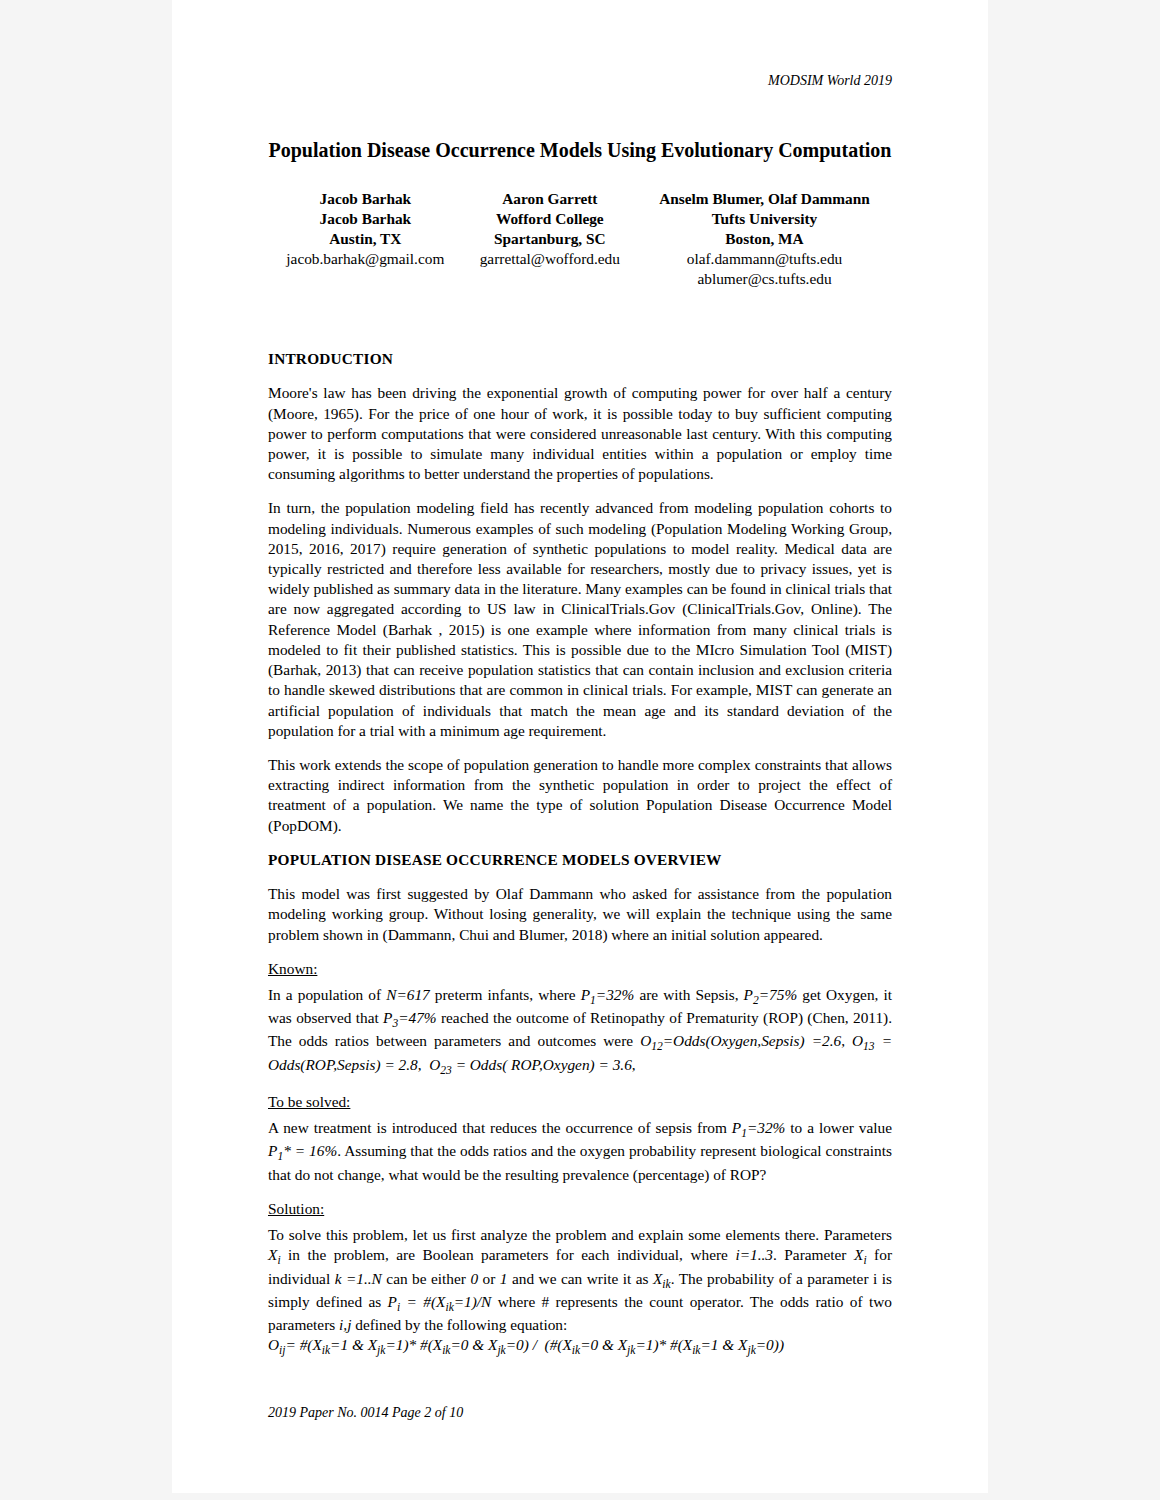MODSIM World 2019
Population Disease Occurrence Models Using Evolutionary Computation
| Jacob Barhak | Aaron Garrett | Anselm Blumer, Olaf Dammann |
| Jacob Barhak | Wofford College | Tufts University |
| Austin, TX | Spartanburg, SC | Boston, MA |
| jacob.barhak@gmail.com | garrettal@wofford.edu | olaf.dammann@tufts.edu ablumer@cs.tufts.edu |
INTRODUCTION
Moore's law has been driving the exponential growth of computing power for over half a century (Moore, 1965). For the price of one hour of work, it is possible today to buy sufficient computing power to perform computations that were considered unreasonable last century. With this computing power, it is possible to simulate many individual entities within a population or employ time consuming algorithms to better understand the properties of populations.
In turn, the population modeling field has recently advanced from modeling population cohorts to modeling individuals. Numerous examples of such modeling (Population Modeling Working Group, 2015, 2016, 2017) require generation of synthetic populations to model reality. Medical data are typically restricted and therefore less available for researchers, mostly due to privacy issues, yet is widely published as summary data in the literature. Many examples can be found in clinical trials that are now aggregated according to US law in ClinicalTrials.Gov (ClinicalTrials.Gov, Online). The Reference Model (Barhak , 2015) is one example where information from many clinical trials is modeled to fit their published statistics. This is possible due to the MIcro Simulation Tool (MIST) (Barhak, 2013) that can receive population statistics that can contain inclusion and exclusion criteria to handle skewed distributions that are common in clinical trials. For example, MIST can generate an artificial population of individuals that match the mean age and its standard deviation of the population for a trial with a minimum age requirement.
This work extends the scope of population generation to handle more complex constraints that allows extracting indirect information from the synthetic population in order to project the effect of treatment of a population. We name the type of solution Population Disease Occurrence Model (PopDOM).
POPULATION DISEASE OCCURRENCE MODELS OVERVIEW
This model was first suggested by Olaf Dammann who asked for assistance from the population modeling working group. Without losing generality, we will explain the technique using the same problem shown in (Dammann, Chui and Blumer, 2018) where an initial solution appeared.
Known:
In a population of N=617 preterm infants, where P1=32% are with Sepsis, P2=75% get Oxygen, it was observed that P3=47% reached the outcome of Retinopathy of Prematurity (ROP) (Chen, 2011). The odds ratios between parameters and outcomes were O12=Odds(Oxygen,Sepsis) =2.6, O13 = Odds(ROP,Sepsis) = 2.8, O23 = Odds( ROP,Oxygen) = 3.6,
To be solved:
A new treatment is introduced that reduces the occurrence of sepsis from P1=32% to a lower value P1* = 16%. Assuming that the odds ratios and the oxygen probability represent biological constraints that do not change, what would be the resulting prevalence (percentage) of ROP?
Solution:
To solve this problem, let us first analyze the problem and explain some elements there. Parameters Xi in the problem, are Boolean parameters for each individual, where i=1..3. Parameter Xi for individual k =1..N can be either 0 or 1 and we can write it as Xik. The probability of a parameter i is simply defined as Pi = #(Xik=1)/N where # represents the count operator. The odds ratio of two parameters i,j defined by the following equation:
Oij= #(Xik=1 & Xjk=1)* #(Xik=0 & Xjk=0) / (#(Xik=0 & Xjk=1)* #(Xik=1 & Xjk=0))
2019 Paper No. 0014 Page 2 of 10